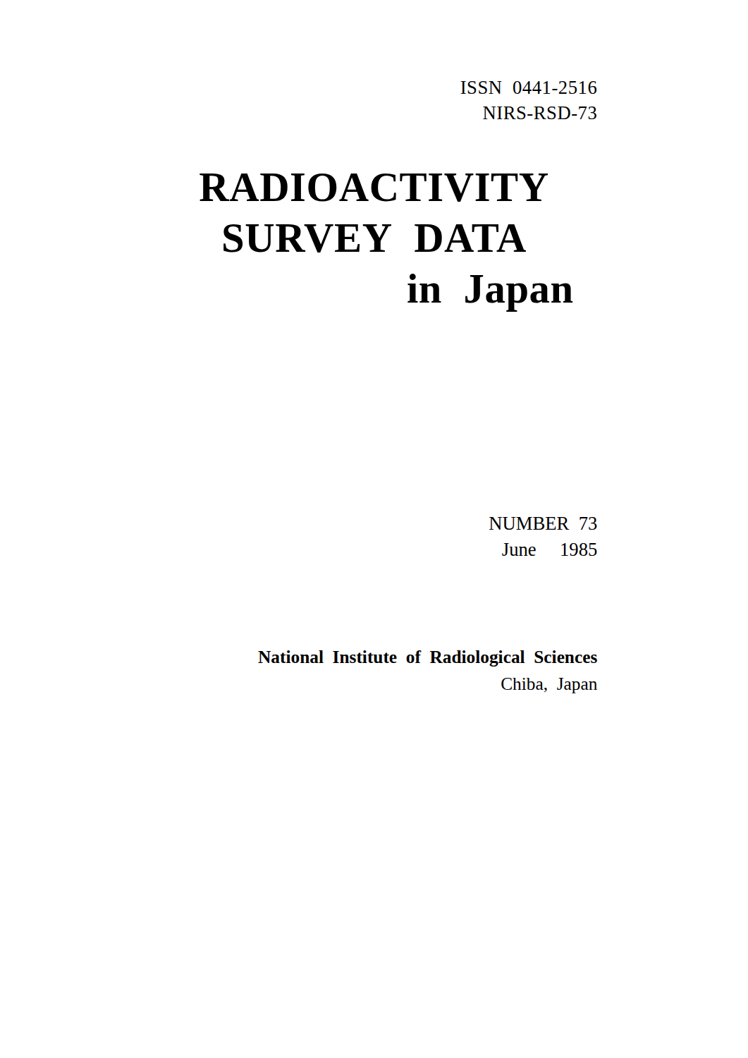ISSN 0441-2516
NIRS-RSD-73
RADIOACTIVITY SURVEY DATA in Japan
NUMBER 73
June 1985
National Institute of Radiological Sciences Chiba, Japan